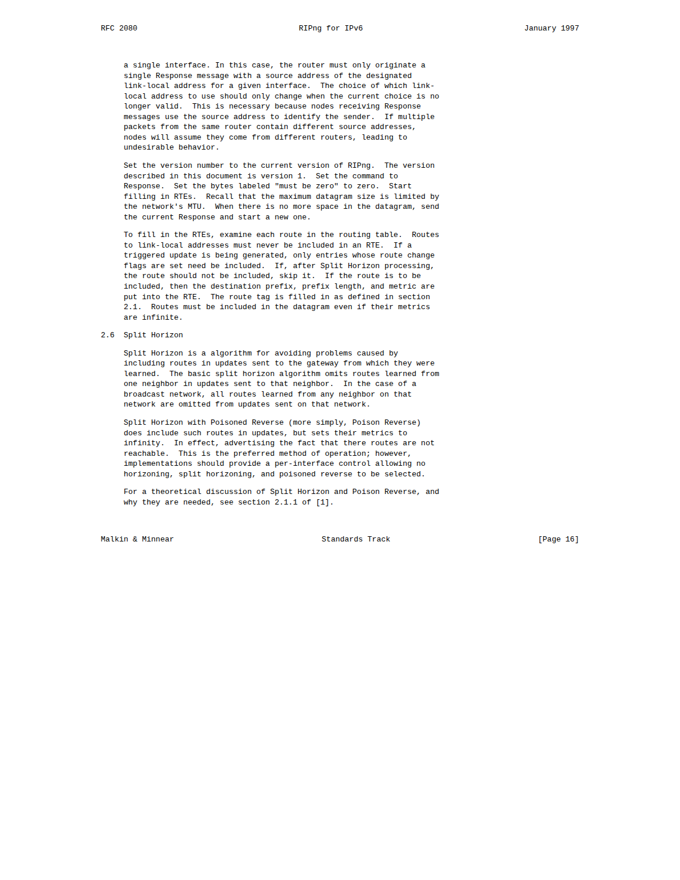RFC 2080 RIPng for IPv6 January 1997
a single interface. In this case, the router must only originate a single Response message with a source address of the designated link-local address for a given interface. The choice of which link- local address to use should only change when the current choice is no longer valid. This is necessary because nodes receiving Response messages use the source address to identify the sender. If multiple packets from the same router contain different source addresses, nodes will assume they come from different routers, leading to undesirable behavior.
Set the version number to the current version of RIPng. The version described in this document is version 1. Set the command to Response. Set the bytes labeled "must be zero" to zero. Start filling in RTEs. Recall that the maximum datagram size is limited by the network's MTU. When there is no more space in the datagram, send the current Response and start a new one.
To fill in the RTEs, examine each route in the routing table. Routes to link-local addresses must never be included in an RTE. If a triggered update is being generated, only entries whose route change flags are set need be included. If, after Split Horizon processing, the route should not be included, skip it. If the route is to be included, then the destination prefix, prefix length, and metric are put into the RTE. The route tag is filled in as defined in section 2.1. Routes must be included in the datagram even if their metrics are infinite.
2.6 Split Horizon
Split Horizon is a algorithm for avoiding problems caused by including routes in updates sent to the gateway from which they were learned. The basic split horizon algorithm omits routes learned from one neighbor in updates sent to that neighbor. In the case of a broadcast network, all routes learned from any neighbor on that network are omitted from updates sent on that network.
Split Horizon with Poisoned Reverse (more simply, Poison Reverse) does include such routes in updates, but sets their metrics to infinity. In effect, advertising the fact that there routes are not reachable. This is the preferred method of operation; however, implementations should provide a per-interface control allowing no horizoning, split horizoning, and poisoned reverse to be selected.
For a theoretical discussion of Split Horizon and Poison Reverse, and why they are needed, see section 2.1.1 of [1].
Malkin & Minnear Standards Track [Page 16]